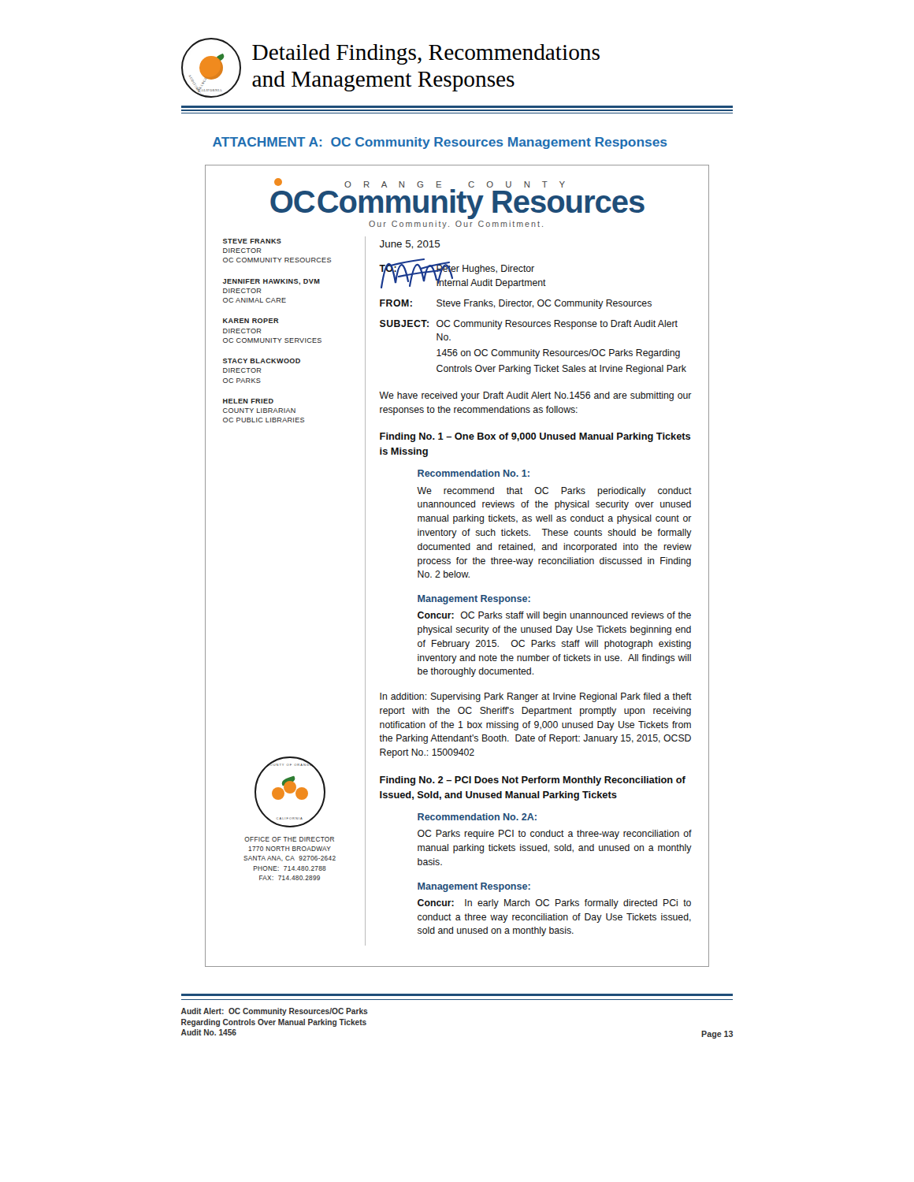ORANGE COUNTY AUDITOR-CONTROLLER CALIFORNIA
Detailed Findings, Recommendations
and Management Responses
ATTACHMENT A: OC Community Resources Management Responses
O R A N G E C O U N T Y
OCCommunity Resources
Our Community. Our Commitment.
STEVE FRANKS
DIRECTOR
OC COMMUNITY RESOURCES
JENNIFER HAWKINS, DVM
DIRECTOR
OC ANIMAL CARE
KAREN ROPER
DIRECTOR
OC COMMUNITY SERVICES
STACY BLACKWOOD
DIRECTOR
OC PARKS
HELEN FRIED
COUNTY LIBRARIAN
OC PUBLIC LIBRARIES
COUNTY OF ORANGE
CALIFORNIA
OFFICE OF THE DIRECTOR
1770 NORTH BROADWAY
SANTA ANA, CA 92706-2642
PHONE: 714.480.2788
FAX: 714.480.2899
June 5, 2015
TO:
Peter Hughes, Director Internal Audit Department
FROM:
Steve Franks, Director, OC Community Resources
SUBJECT:
OC Community Resources Response to Draft Audit Alert No. 1456 on OC Community Resources/OC Parks Regarding Controls Over Parking Ticket Sales at Irvine Regional Park
We have received your Draft Audit Alert No.1456 and are submitting our responses to the recommendations as follows:
Finding No. 1 – One Box of 9,000 Unused Manual Parking Tickets is Missing
Recommendation No. 1:
We recommend that OC Parks periodically conduct unannounced reviews of the physical security over unused manual parking tickets, as well as conduct a physical count or inventory of such tickets. These counts should be formally documented and retained, and incorporated into the review process for the three-way reconciliation discussed in Finding No. 2 below.
Management Response:
Concur: OC Parks staff will begin unannounced reviews of the physical security of the unused Day Use Tickets beginning end of February 2015. OC Parks staff will photograph existing inventory and note the number of tickets in use. All findings will be thoroughly documented.
In addition: Supervising Park Ranger at Irvine Regional Park filed a theft report with the OC Sheriff's Department promptly upon receiving notification of the 1 box missing of 9,000 unused Day Use Tickets from the Parking Attendant's Booth. Date of Report: January 15, 2015, OCSD Report No.: 15009402
Finding No. 2 – PCI Does Not Perform Monthly Reconciliation of Issued, Sold, and Unused Manual Parking Tickets
Recommendation No. 2A:
OC Parks require PCI to conduct a three-way reconciliation of manual parking tickets issued, sold, and unused on a monthly basis.
Management Response:
Concur: In early March OC Parks formally directed PCi to conduct a three way reconciliation of Day Use Tickets issued, sold and unused on a monthly basis.
Audit Alert: OC Community Resources/OC Parks
Regarding Controls Over Manual Parking Tickets
Audit No. 1456
Page 13